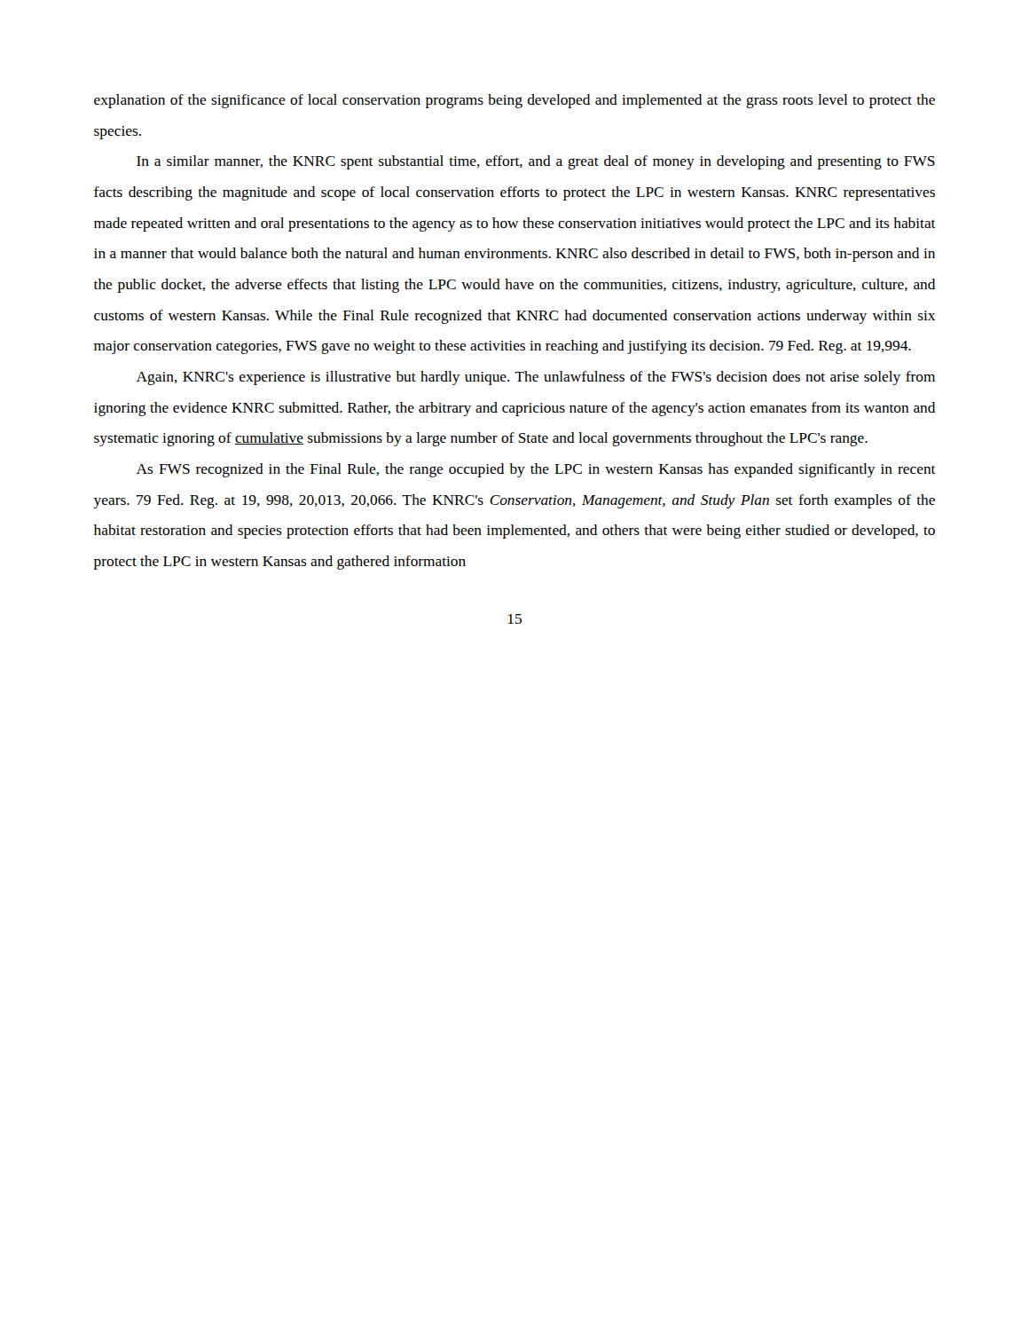explanation of the significance of local conservation programs being developed and implemented at the grass roots level to protect the species.
In a similar manner, the KNRC spent substantial time, effort, and a great deal of money in developing and presenting to FWS facts describing the magnitude and scope of local conservation efforts to protect the LPC in western Kansas. KNRC representatives made repeated written and oral presentations to the agency as to how these conservation initiatives would protect the LPC and its habitat in a manner that would balance both the natural and human environments. KNRC also described in detail to FWS, both in-person and in the public docket, the adverse effects that listing the LPC would have on the communities, citizens, industry, agriculture, culture, and customs of western Kansas. While the Final Rule recognized that KNRC had documented conservation actions underway within six major conservation categories, FWS gave no weight to these activities in reaching and justifying its decision. 79 Fed. Reg. at 19,994.
Again, KNRC's experience is illustrative but hardly unique. The unlawfulness of the FWS's decision does not arise solely from ignoring the evidence KNRC submitted. Rather, the arbitrary and capricious nature of the agency's action emanates from its wanton and systematic ignoring of cumulative submissions by a large number of State and local governments throughout the LPC's range.
As FWS recognized in the Final Rule, the range occupied by the LPC in western Kansas has expanded significantly in recent years. 79 Fed. Reg. at 19, 998, 20,013, 20,066. The KNRC's Conservation, Management, and Study Plan set forth examples of the habitat restoration and species protection efforts that had been implemented, and others that were being either studied or developed, to protect the LPC in western Kansas and gathered information
15